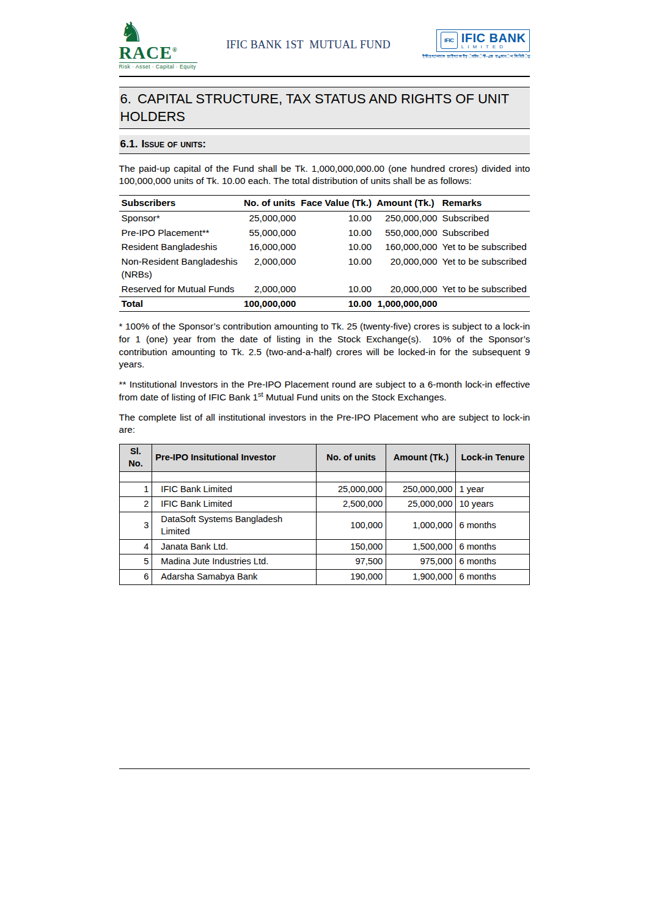♞
RACE®
Risk · Asset · Capital · Equity
IFIC B ANK 1ST MUTUAL FUND
IFIC IFIC BANK L I M I T E D
ইন্টারন্যাশনাল ফাইন্যান্স ইন্বेসটমेন্ট-এক বাঙলাদेশ লিমিটेড
6. CAPITAL STRUCTURE, TAX STATUS AND RIGHTS OF UNIT HOLDERS
6.1. Issue of units:
The paid-up capital of the Fund shall be Tk. 1,000,000,000.00 (one hundred crores) divided into 100,000,000 units of Tk. 10.00 each. The total distribution of units shall be as follows:
| Subscribers | No. of units | Face Value (Tk.) | Amount (Tk.) | Remarks |
| --- | --- | --- | --- | --- |
| Sponsor* | 25,000,000 | 10.00 | 250,000,000 | Subscribed |
| Pre-IPO Placement** | 55,000,000 | 10.00 | 550,000,000 | Subscribed |
| Resident Bangladeshis | 16,000,000 | 10.00 | 160,000,000 | Yet to be subscribed |
| Non-Resident Bangladeshis (NRBs) | 2,000,000 | 10.00 | 20,000,000 | Yet to be subscribed |
| Reserved for Mutual Funds | 2,000,000 | 10.00 | 20,000,000 | Yet to be subscribed |
| Total | 100,000,000 | 10.00 | 1,000,000,000 | |
* 100% of the Sponsor’s contribution amounting to Tk. 25 (twenty-five) crores is subject to a lock-in for 1 (one) year from the date of listing in the Stock Exchange(s). 10% of the Sponsor’s contribution amounting to Tk. 2.5 (two-and-a-half) crores will be locked-in for the subsequent 9 years.
** Institutional Investors in the Pre-IPO Placement round are subject to a 6-month lock-in effective from date of listing of IFIC Bank 1st Mutual Fund units on the Stock Exchanges.
The complete list of all institutional investors in the Pre-IPO Placement who are subject to lock-in are:
| Sl. No. | Pre-IPO Insitutional Investor | No. of units | Amount (Tk.) | Lock-in Tenure |
| --- | --- | --- | --- | --- |
| 1 | IFIC Bank Limited | 25,000,000 | 250,000,000 | 1 year |
| 2 | IFIC Bank Limited | 2,500,000 | 25,000,000 | 10 years |
| 3 | DataSoft Systems Bangladesh Limited | 100,000 | 1,000,000 | 6 months |
| 4 | Janata Bank Ltd. | 150,000 | 1,500,000 | 6 months |
| 5 | Madina Jute Industries Ltd. | 97,500 | 975,000 | 6 months |
| 6 | Adarsha Samabya Bank | 190,000 | 1,900,000 | 6 months |